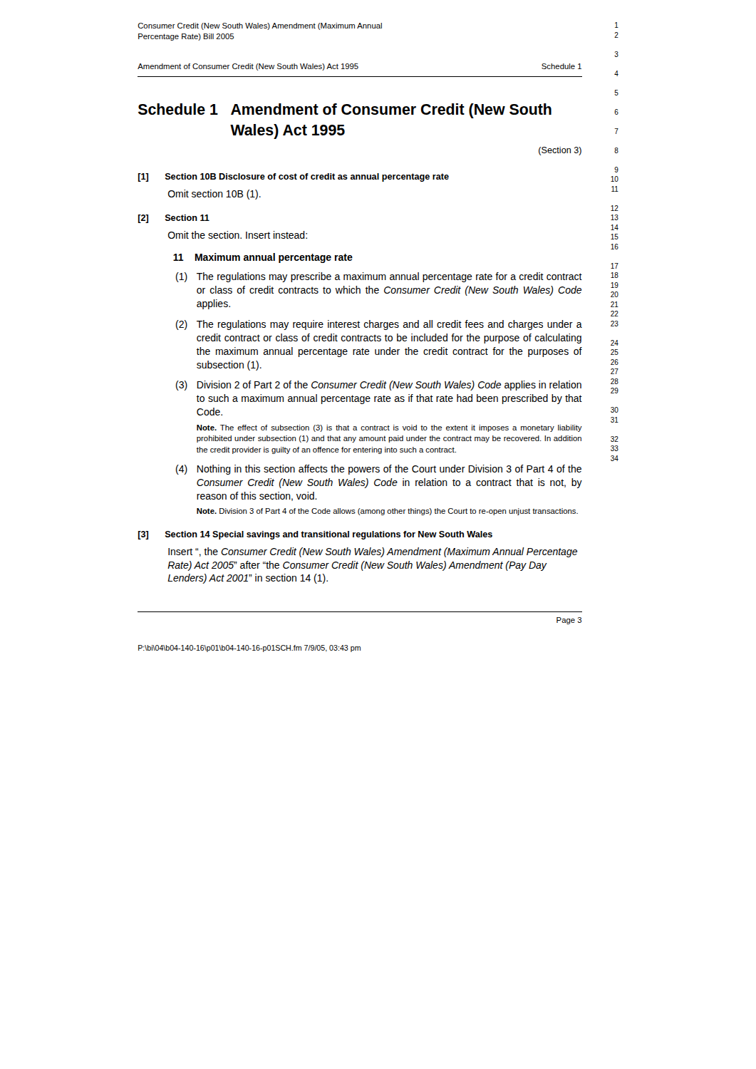Consumer Credit (New South Wales) Amendment (Maximum Annual
Percentage Rate) Bill 2005
Amendment of Consumer Credit (New South Wales) Act 1995 Schedule 1
Schedule 1
Amendment of Consumer Credit (New South Wales) Act 1995
(Section 3)
[1] Section 10B Disclosure of cost of credit as annual percentage rate
Omit section 10B (1).
[2] Section 11
Omit the section. Insert instead:
11 Maximum annual percentage rate
(1) The regulations may prescribe a maximum annual percentage rate for a credit contract or class of credit contracts to which the Consumer Credit (New South Wales) Code applies.
(2) The regulations may require interest charges and all credit fees and charges under a credit contract or class of credit contracts to be included for the purpose of calculating the maximum annual percentage rate under the credit contract for the purposes of subsection (1).
(3) Division 2 of Part 2 of the Consumer Credit (New South Wales) Code applies in relation to such a maximum annual percentage rate as if that rate had been prescribed by that Code.
Note. The effect of subsection (3) is that a contract is void to the extent it imposes a monetary liability prohibited under subsection (1) and that any amount paid under the contract may be recovered. In addition the credit provider is guilty of an offence for entering into such a contract.
(4) Nothing in this section affects the powers of the Court under Division 3 of Part 4 of the Consumer Credit (New South Wales) Code in relation to a contract that is not, by reason of this section, void.
Note. Division 3 of Part 4 of the Code allows (among other things) the Court to re-open unjust transactions.
[3] Section 14 Special savings and transitional regulations for New South Wales
Insert “, the Consumer Credit (New South Wales) Amendment (Maximum Annual Percentage Rate) Act 2005” after “the Consumer Credit (New South Wales) Amendment (Pay Day Lenders) Act 2001” in section 14 (1).
Page 3
P:\bi\04\b04-140-16\p01\b04-140-16-p01SCH.fm 7/9/05, 03:43 pm
1
2
3
4
5
6
7
8
9
10
11
12
13
14
15
16
17
18
19
20
21
22
23
24
25
26
27
28
29
30
31
32
33
34